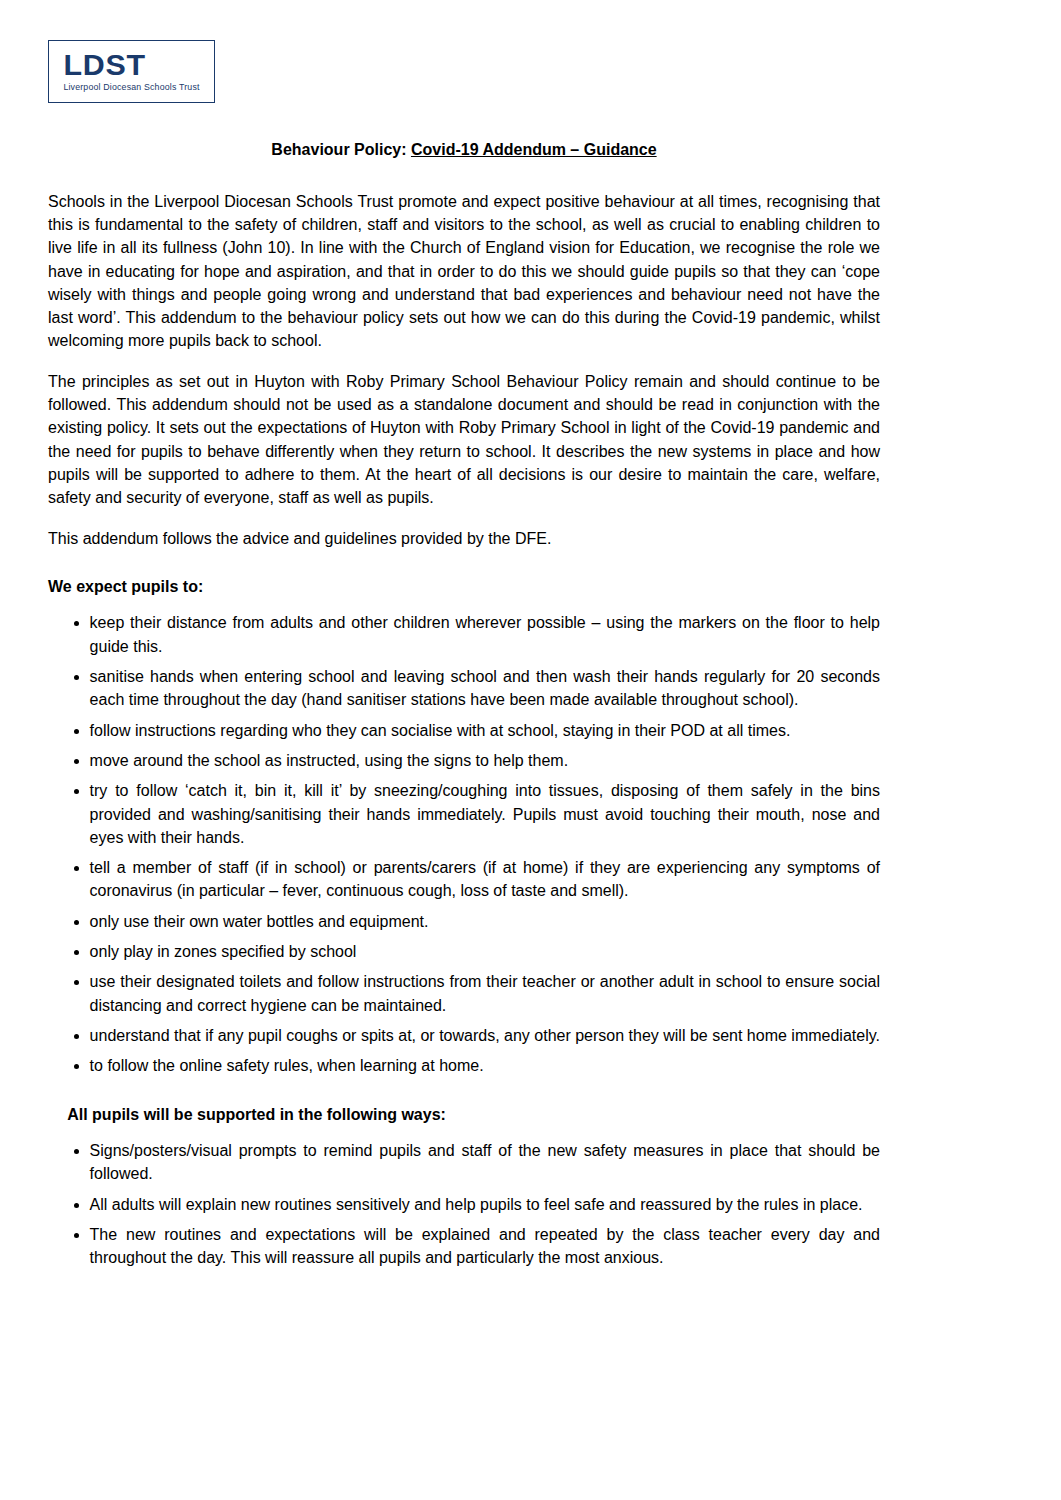LDST Liverpool Diocesan Schools Trust
Behaviour Policy: Covid-19 Addendum – Guidance
Schools in the Liverpool Diocesan Schools Trust promote and expect positive behaviour at all times, recognising that this is fundamental to the safety of children, staff and visitors to the school, as well as crucial to enabling children to live life in all its fullness (John 10). In line with the Church of England vision for Education, we recognise the role we have in educating for hope and aspiration, and that in order to do this we should guide pupils so that they can ‘cope wisely with things and people going wrong and understand that bad experiences and behaviour need not have the last word’. This addendum to the behaviour policy sets out how we can do this during the Covid-19 pandemic, whilst welcoming more pupils back to school.
The principles as set out in Huyton with Roby Primary School Behaviour Policy remain and should continue to be followed. This addendum should not be used as a standalone document and should be read in conjunction with the existing policy. It sets out the expectations of Huyton with Roby Primary School in light of the Covid-19 pandemic and the need for pupils to behave differently when they return to school. It describes the new systems in place and how pupils will be supported to adhere to them. At the heart of all decisions is our desire to maintain the care, welfare, safety and security of everyone, staff as well as pupils.
This addendum follows the advice and guidelines provided by the DFE.
We expect pupils to:
keep their distance from adults and other children wherever possible – using the markers on the floor to help guide this.
sanitise hands when entering school and leaving school and then wash their hands regularly for 20 seconds each time throughout the day (hand sanitiser stations have been made available throughout school).
follow instructions regarding who they can socialise with at school, staying in their POD at all times.
move around the school as instructed, using the signs to help them.
try to follow ‘catch it, bin it, kill it’ by sneezing/coughing into tissues, disposing of them safely in the bins provided and washing/sanitising their hands immediately. Pupils must avoid touching their mouth, nose and eyes with their hands.
tell a member of staff (if in school) or parents/carers (if at home) if they are experiencing any symptoms of coronavirus (in particular – fever, continuous cough, loss of taste and smell).
only use their own water bottles and equipment.
only play in zones specified by school
use their designated toilets and follow instructions from their teacher or another adult in school to ensure social distancing and correct hygiene can be maintained.
understand that if any pupil coughs or spits at, or towards, any other person they will be sent home immediately.
to follow the online safety rules, when learning at home.
All pupils will be supported in the following ways:
Signs/posters/visual prompts to remind pupils and staff of the new safety measures in place that should be followed.
All adults will explain new routines sensitively and help pupils to feel safe and reassured by the rules in place.
The new routines and expectations will be explained and repeated by the class teacher every day and throughout the day. This will reassure all pupils and particularly the most anxious.